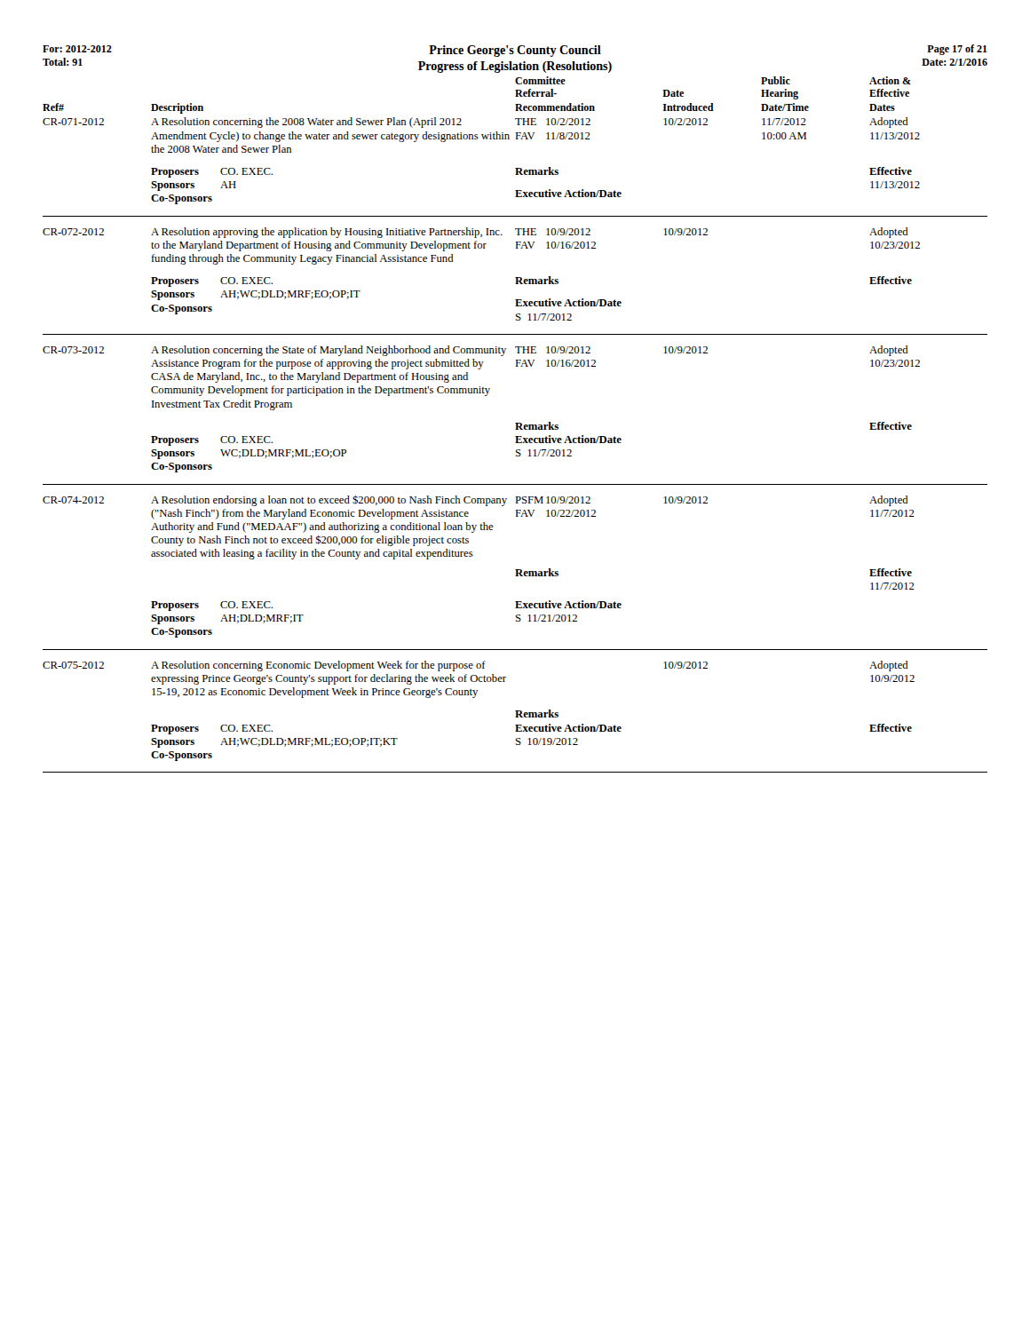For: 2012-2012
Total: 91
Prince George's County Council
Progress of Legislation (Resolutions)
Page 17 of 21
Date: 2/1/2016
| | | Committee Referral- | Date | Public Hearing | Action & Effective |
| --- | --- | --- | --- | --- | --- |
| Ref# | Description | Recommendation | Introduced | Date/Time | Dates |
| CR-071-2012 | A Resolution concerning the 2008 Water and Sewer Plan (April 2012 Amendment Cycle) to change the water and sewer category designations within the 2008 Water and Sewer Plan | THE 10/2/2012 FAV 11/8/2012 | 10/2/2012 | 11/7/2012 10:00 AM | Adopted 11/13/2012 |
| | Proposers CO. EXEC. Sponsors AH Co-Sponsors | Remarks Executive Action/Date | Effective 11/13/2012 |
| CR-072-2012 | A Resolution approving the application by Housing Initiative Partnership, Inc. to the Maryland Department of Housing and Community Development for funding through the Community Legacy Financial Assistance Fund | THE 10/9/2012 FAV 10/16/2012 | 10/9/2012 | | Adopted 10/23/2012 |
| | Proposers CO. EXEC. Sponsors AH;WC;DLD;MRF;EO;OP;IT Co-Sponsors | Remarks Executive Action/Date S 11/7/2012 | Effective |
| CR-073-2012 | A Resolution concerning the State of Maryland Neighborhood and Community Assistance Program for the purpose of approving the project submitted by CASA de Maryland, Inc., to the Maryland Department of Housing and Community Development for participation in the Department's Community Investment Tax Credit Program | THE 10/9/2012 FAV 10/16/2012 | 10/9/2012 | | Adopted 10/23/2012 |
| | | Remarks | Effective |
| | Proposers CO. EXEC. Sponsors WC;DLD;MRF;ML;EO;OP Co-Sponsors | Executive Action/Date S 11/7/2012 | |
| CR-074-2012 | A Resolution endorsing a loan not to exceed $200,000 to Nash Finch Company ("Nash Finch") from the Maryland Economic Development Assistance Authority and Fund ("MEDAAF") and authorizing a conditional loan by the County to Nash Finch not to exceed $200,000 for eligible project costs associated with leasing a facility in the County and capital expenditures | PSFM 10/9/2012 FAV 10/22/2012 | 10/9/2012 | | Adopted 11/7/2012 |
| | | Remarks | Effective 11/7/2012 |
| | Proposers CO. EXEC. Sponsors AH;DLD;MRF;IT Co-Sponsors | Executive Action/Date S 11/21/2012 | |
| CR-075-2012 | A Resolution concerning Economic Development Week for the purpose of expressing Prince George's County's support for declaring the week of October 15-19, 2012 as Economic Development Week in Prince George's County | | 10/9/2012 | | Adopted 10/9/2012 |
| | | Remarks | |
| | Proposers CO. EXEC. Sponsors AH;WC;DLD;MRF;ML;EO;OP;IT;KT Co-Sponsors | Executive Action/Date S 10/19/2012 | Effective |